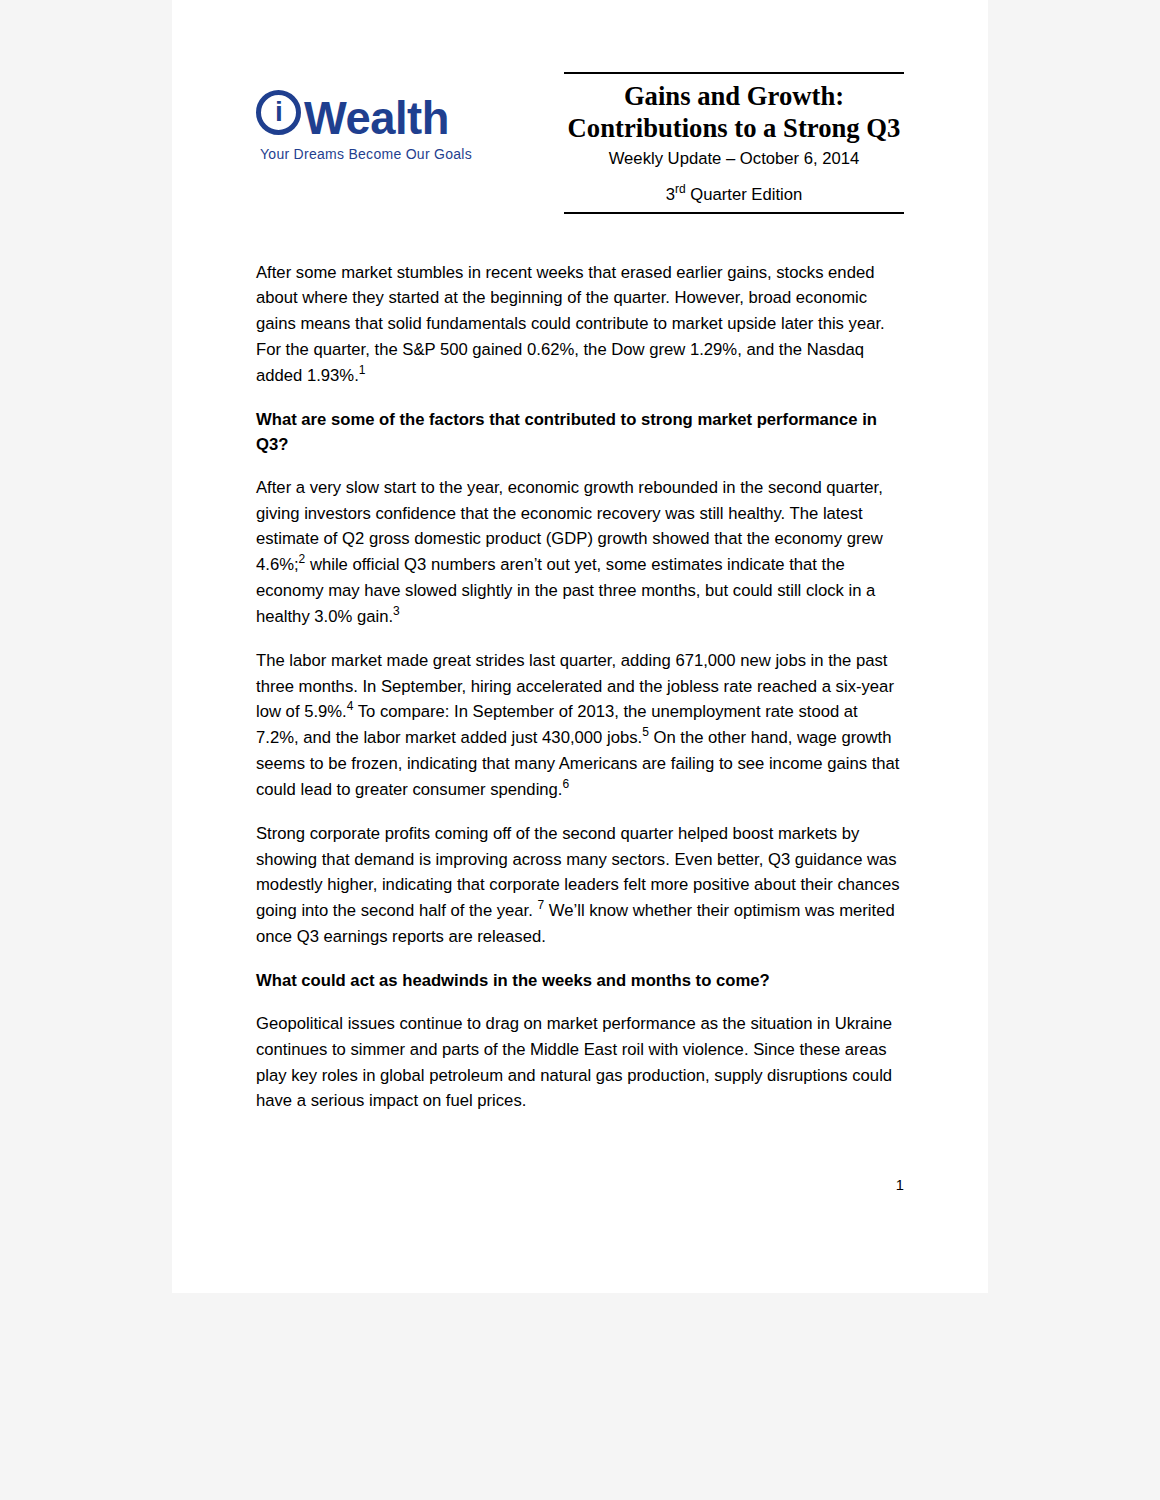Wealth
Your Dreams Become Our Goals
Gains and Growth: Contributions to a Strong Q3
Weekly Update – October 6, 2014
3rd Quarter Edition
After some market stumbles in recent weeks that erased earlier gains, stocks ended about where they started at the beginning of the quarter. However, broad economic gains means that solid fundamentals could contribute to market upside later this year. For the quarter, the S&P 500 gained 0.62%, the Dow grew 1.29%, and the Nasdaq added 1.93%.1
What are some of the factors that contributed to strong market performance in Q3?
After a very slow start to the year, economic growth rebounded in the second quarter, giving investors confidence that the economic recovery was still healthy. The latest estimate of Q2 gross domestic product (GDP) growth showed that the economy grew 4.6%;2 while official Q3 numbers aren’t out yet, some estimates indicate that the economy may have slowed slightly in the past three months, but could still clock in a healthy 3.0% gain.3
The labor market made great strides last quarter, adding 671,000 new jobs in the past three months. In September, hiring accelerated and the jobless rate reached a six-year low of 5.9%.4 To compare: In September of 2013, the unemployment rate stood at 7.2%, and the labor market added just 430,000 jobs.5 On the other hand, wage growth seems to be frozen, indicating that many Americans are failing to see income gains that could lead to greater consumer spending.6
Strong corporate profits coming off of the second quarter helped boost markets by showing that demand is improving across many sectors. Even better, Q3 guidance was modestly higher, indicating that corporate leaders felt more positive about their chances going into the second half of the year. 7 We’ll know whether their optimism was merited once Q3 earnings reports are released.
What could act as headwinds in the weeks and months to come?
Geopolitical issues continue to drag on market performance as the situation in Ukraine continues to simmer and parts of the Middle East roil with violence. Since these areas play key roles in global petroleum and natural gas production, supply disruptions could have a serious impact on fuel prices.
1